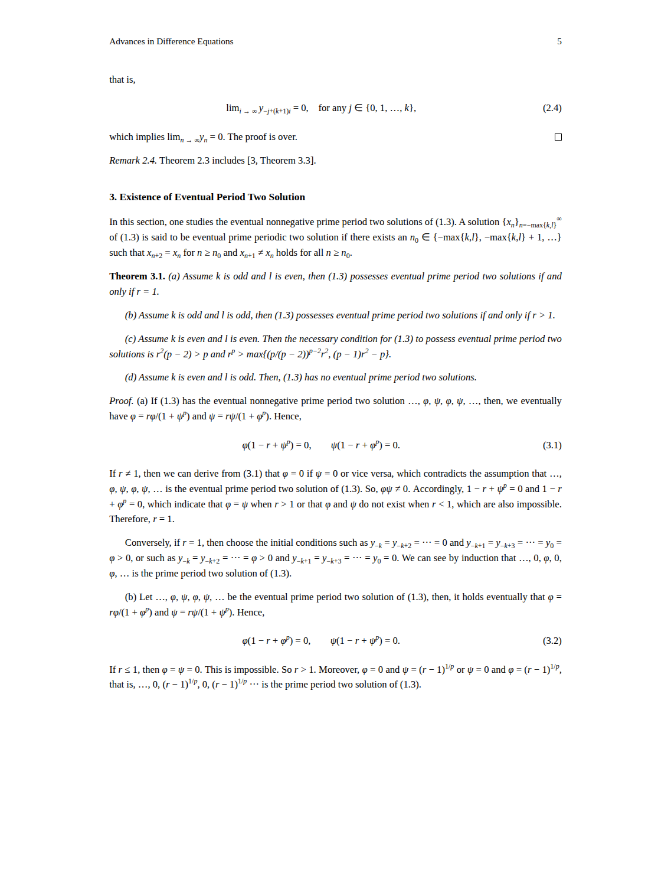Advances in Difference Equations 5
that is,
limi → ∞ y−j+(k+1)i = 0, for any j ∈ {0, 1, …, k},
(2.4)
which implies limn → ∞yn = 0. The proof is over.
Remark 2.4. Theorem 2.3 includes [3, Theorem 3.3].
3. Existence of Eventual Period Two Solution
In this section, one studies the eventual nonnegative prime period two solutions of (1.3). A solution {xn}n=−max{k,l}∞ of (1.3) is said to be eventual prime periodic two solution if there exists an n0 ∈ {−max{k,l}, −max{k,l} + 1, …} such that xn+2 = xn for n ≥ n0 and xn+1 ≠ xn holds for all n ≥ n0.
Theorem 3.1. (a) Assume k is odd and l is even, then (1.3) possesses eventual prime period two solutions if and only if r = 1.
(b) Assume k is odd and l is odd, then (1.3) possesses eventual prime period two solutions if and only if r > 1.
(c) Assume k is even and l is even. Then the necessary condition for (1.3) to possess eventual prime period two solutions is r2(p − 2) > p and rp > max{(p/(p − 2))p−2r2, (p − 1)r2 − p}.
(d) Assume k is even and l is odd. Then, (1.3) has no eventual prime period two solutions.
Proof. (a) If (1.3) has the eventual nonnegative prime period two solution …, φ, ψ, φ, ψ, …, then, we eventually have φ = rφ/(1 + ψp) and ψ = rψ/(1 + φp). Hence,
φ(1 − r + ψp) = 0,  ψ(1 − r + φp) = 0.
(3.1)
If r ≠ 1, then we can derive from (3.1) that φ = 0 if ψ = 0 or vice versa, which contradicts the assumption that …, φ, ψ, φ, ψ, … is the eventual prime period two solution of (1.3). So, φψ ≠ 0. Accordingly, 1 − r + ψp = 0 and 1 − r + φp = 0, which indicate that φ = ψ when r > 1 or that φ and ψ do not exist when r < 1, which are also impossible. Therefore, r = 1.
Conversely, if r = 1, then choose the initial conditions such as y−k = y−k+2 = ··· = 0 and y−k+1 = y−k+3 = ··· = y0 = φ > 0, or such as y−k = y−k+2 = ··· = φ > 0 and y−k+1 = y−k+3 = ··· = y0 = 0. We can see by induction that …, 0, φ, 0, φ, … is the prime period two solution of (1.3).
(b) Let …, φ, ψ, φ, ψ, … be the eventual prime period two solution of (1.3), then, it holds eventually that φ = rφ/(1 + φp) and ψ = rψ/(1 + ψp). Hence,
φ(1 − r + φp) = 0,  ψ(1 − r + ψp) = 0.
(3.2)
If r ≤ 1, then φ = ψ = 0. This is impossible. So r > 1. Moreover, φ = 0 and ψ = (r − 1)1/p or ψ = 0 and φ = (r − 1)1/p, that is, …, 0, (r − 1)1/p, 0, (r − 1)1/p ··· is the prime period two solution of (1.3).